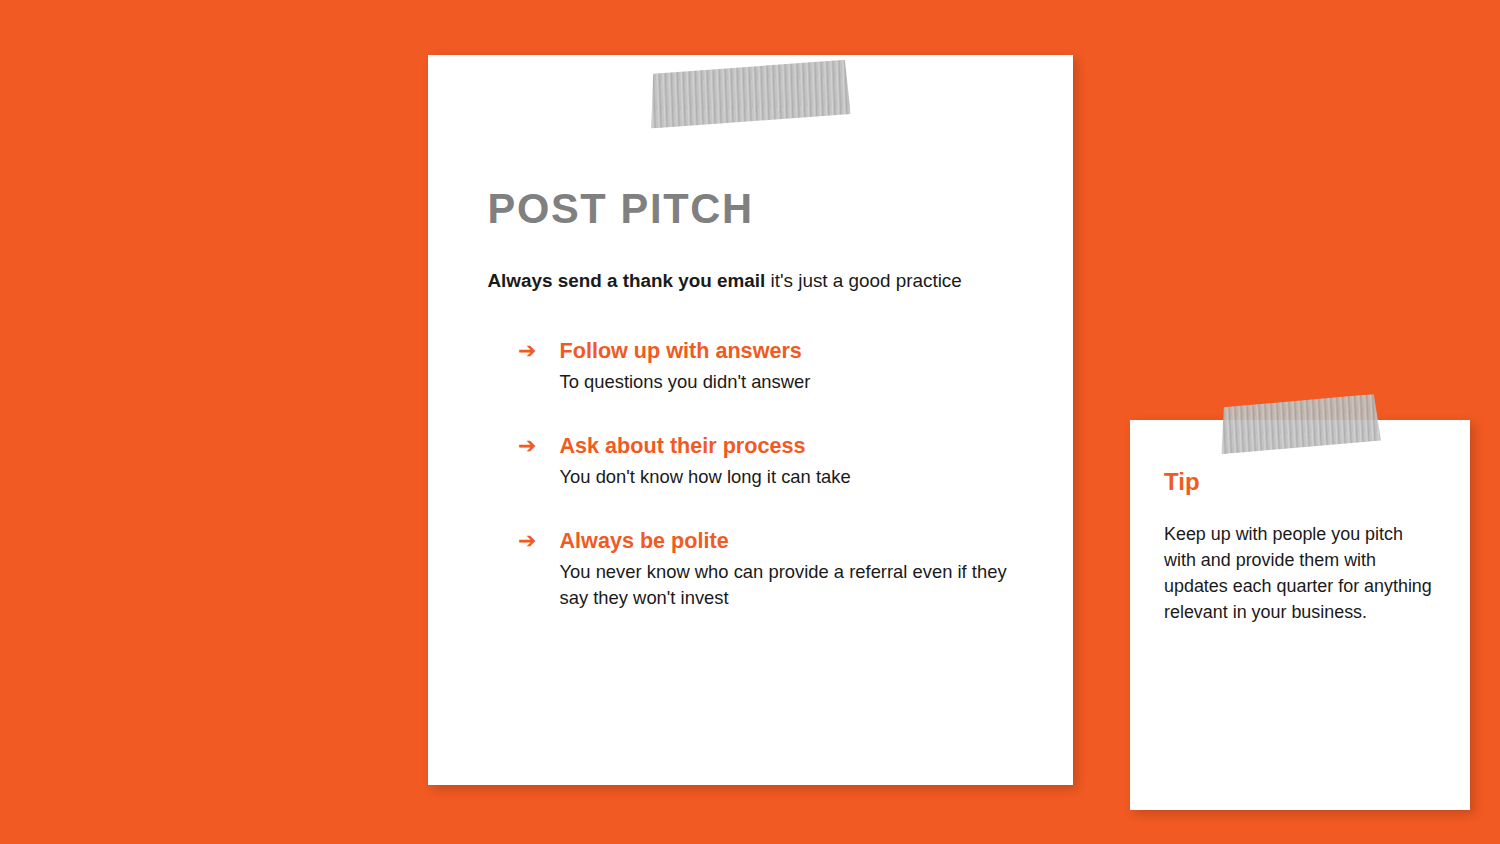POST PITCH
Always send a thank you email it's just a good practice
Follow up with answers To questions you didn't answer
Ask about their process You don't know how long it can take
Always be polite You never know who can provide a referral even if they say they won't invest
Tip
Keep up with people you pitch with and provide them with updates each quarter for anything relevant in your business.